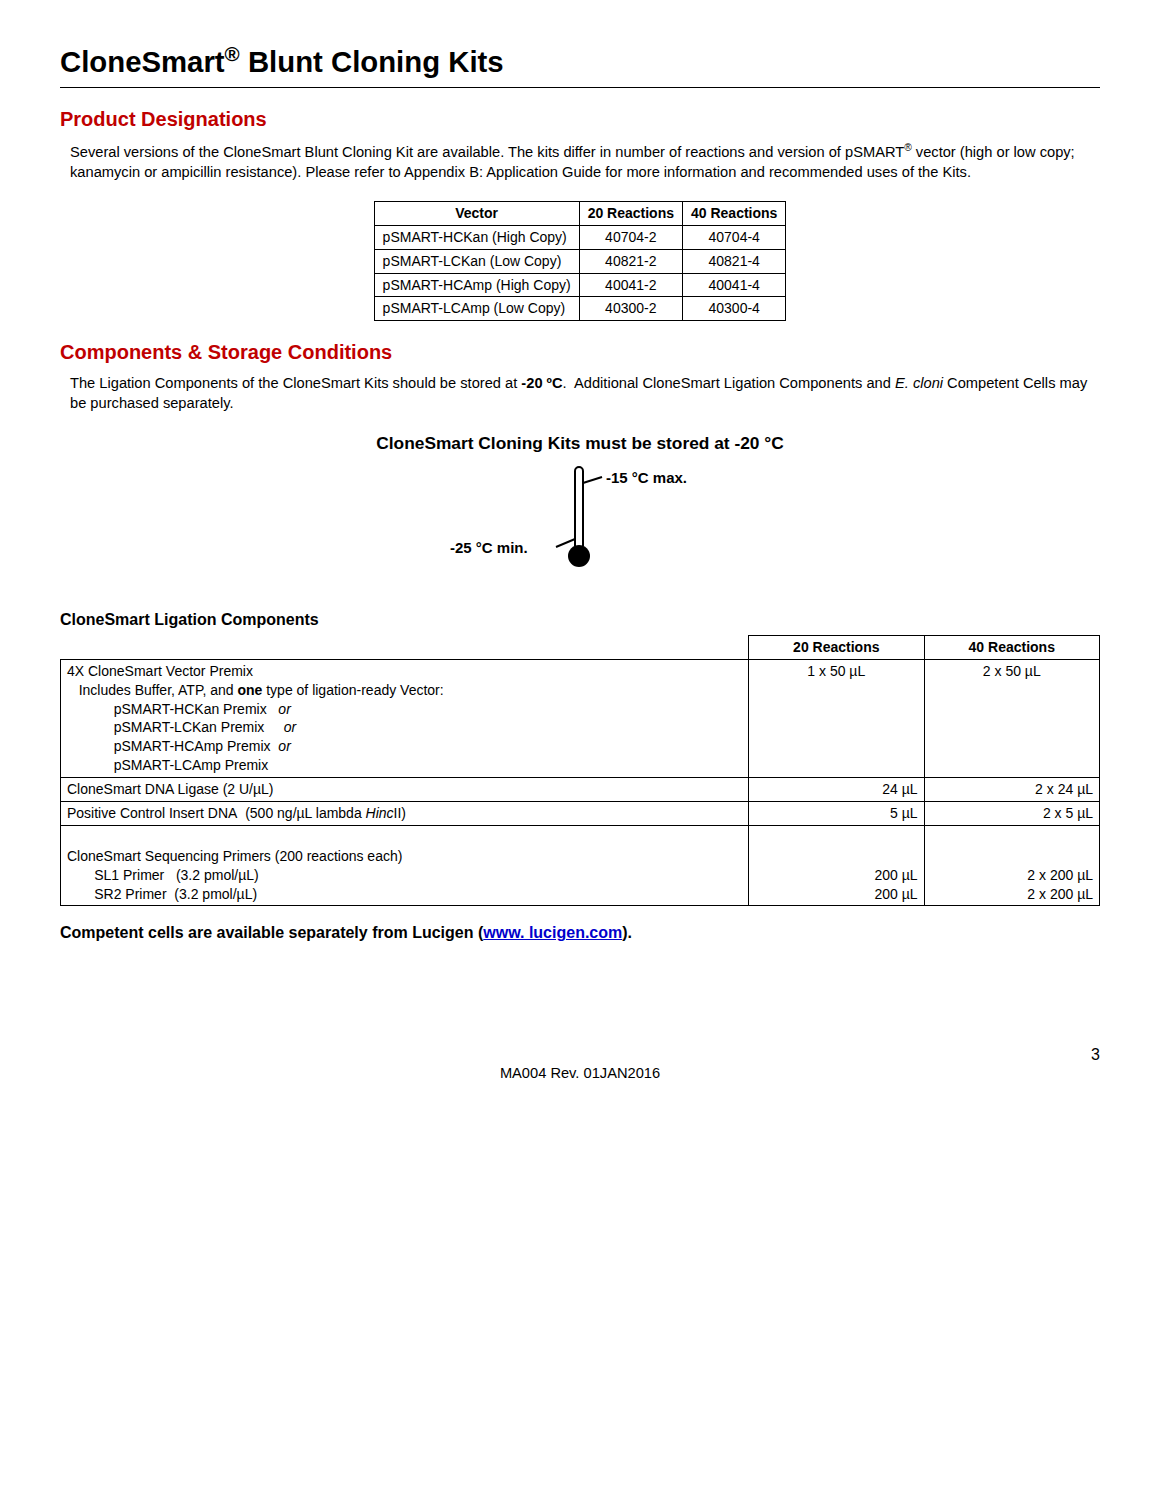CloneSmart® Blunt Cloning Kits
Product Designations
Several versions of the CloneSmart Blunt Cloning Kit are available. The kits differ in number of reactions and version of pSMART® vector (high or low copy; kanamycin or ampicillin resistance). Please refer to Appendix B: Application Guide for more information and recommended uses of the Kits.
| Vector | 20 Reactions | 40 Reactions |
| --- | --- | --- |
| pSMART-HCKan (High Copy) | 40704-2 | 40704-4 |
| pSMART-LCKan (Low Copy) | 40821-2 | 40821-4 |
| pSMART-HCAmp (High Copy) | 40041-2 | 40041-4 |
| pSMART-LCAmp (Low Copy) | 40300-2 | 40300-4 |
Components & Storage Conditions
The Ligation Components of the CloneSmart Kits should be stored at -20 ºC. Additional CloneSmart Ligation Components and E. cloni Competent Cells may be purchased separately.
CloneSmart Cloning Kits must be stored at -20 °C
-15 °C max. -25 °C min.
CloneSmart Ligation Components
| | 20 Reactions | 40 Reactions |
| --- | --- | --- |
| 4X CloneSmart Vector Premix Includes Buffer, ATP, and one type of ligation-ready Vector: pSMART-HCKan Premix or pSMART-LCKan Premix or pSMART-HCAmp Premix or pSMART-LCAmp Premix | 1 x 50 µL | 2 x 50 µL |
| CloneSmart DNA Ligase (2 U/µL) | 24 µL | 2 x 24 µL |
| Positive Control Insert DNA (500 ng/µL lambda Hinc II) | 5 µL | 2 x 5 µL |
| CloneSmart Sequencing Primers (200 reactions each) SL1 Primer (3.2 pmol/µL) SR2 Primer (3.2 pmol/µL) | 200 µL 200 µL | 2 x 200 µL 2 x 200 µL |
Competent cells are available separately from Lucigen (www. lucigen.com).
MA004 Rev. 01JAN2016
3